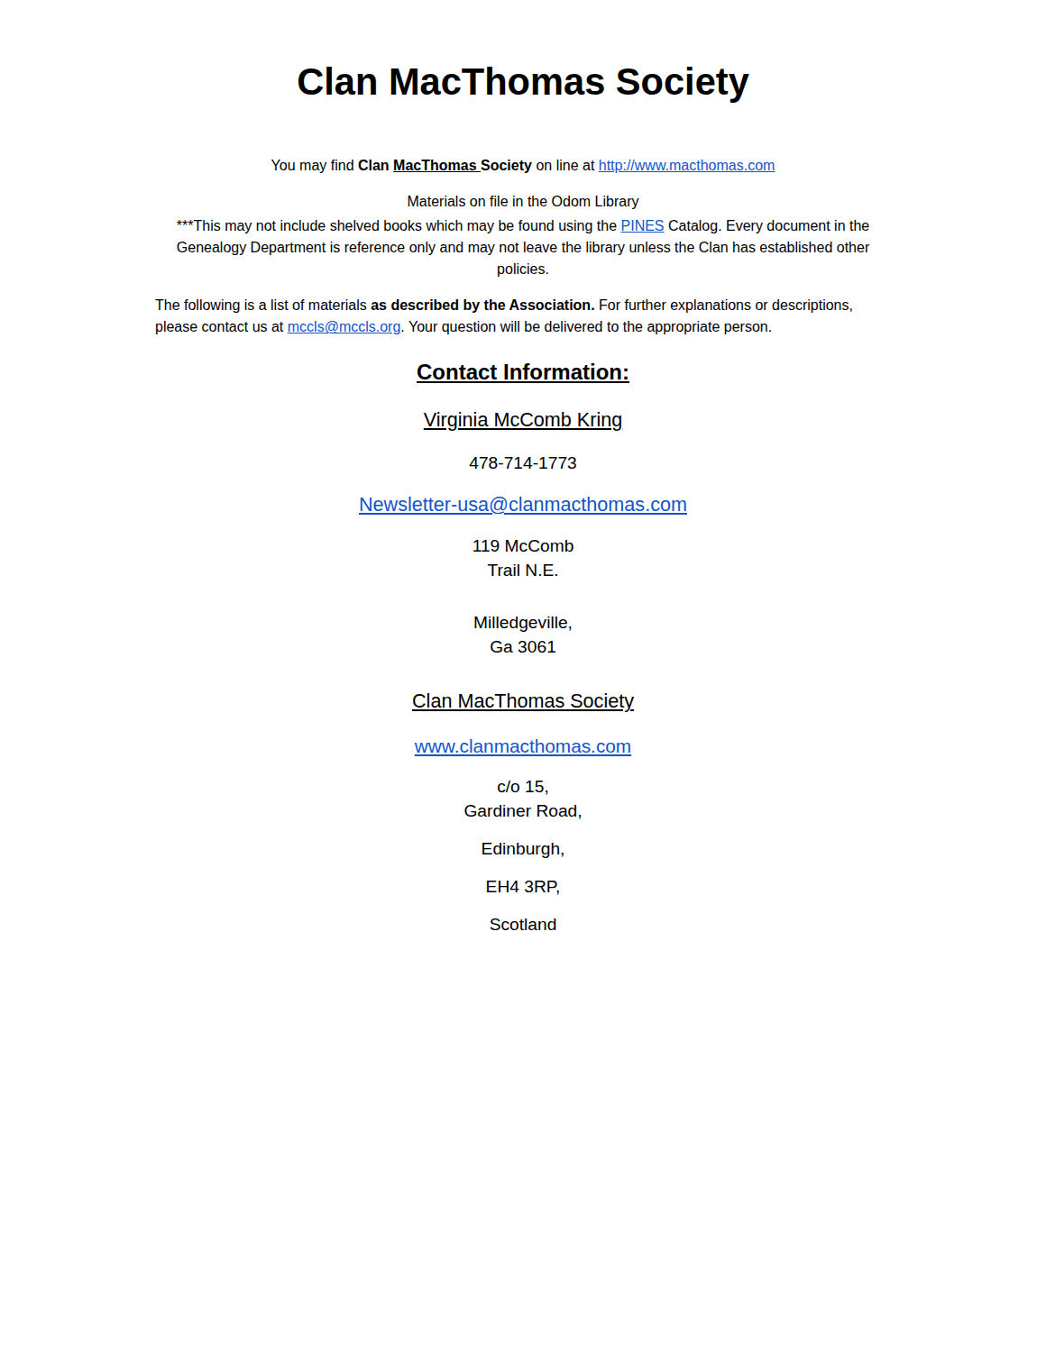Clan MacThomas Society
You may find Clan MacThomas Society on line at http://www.macthomas.com
Materials on file in the Odom Library
***This may not include shelved books which may be found using the PINES Catalog. Every document in the Genealogy Department is reference only and may not leave the library unless the Clan has established other policies.
The following is a list of materials as described by the Association. For further explanations or descriptions, please contact us at mccls@mccls.org. Your question will be delivered to the appropriate person.
Contact Information:
Virginia McComb Kring
478-714-1773
Newsletter-usa@clanmacthomas.com
119 McComb
Trail N.E.
Milledgeville,
Ga 3061
Clan MacThomas Society
www.clanmacthomas.com
c/o 15,
Gardiner Road,
Edinburgh,
EH4 3RP,
Scotland